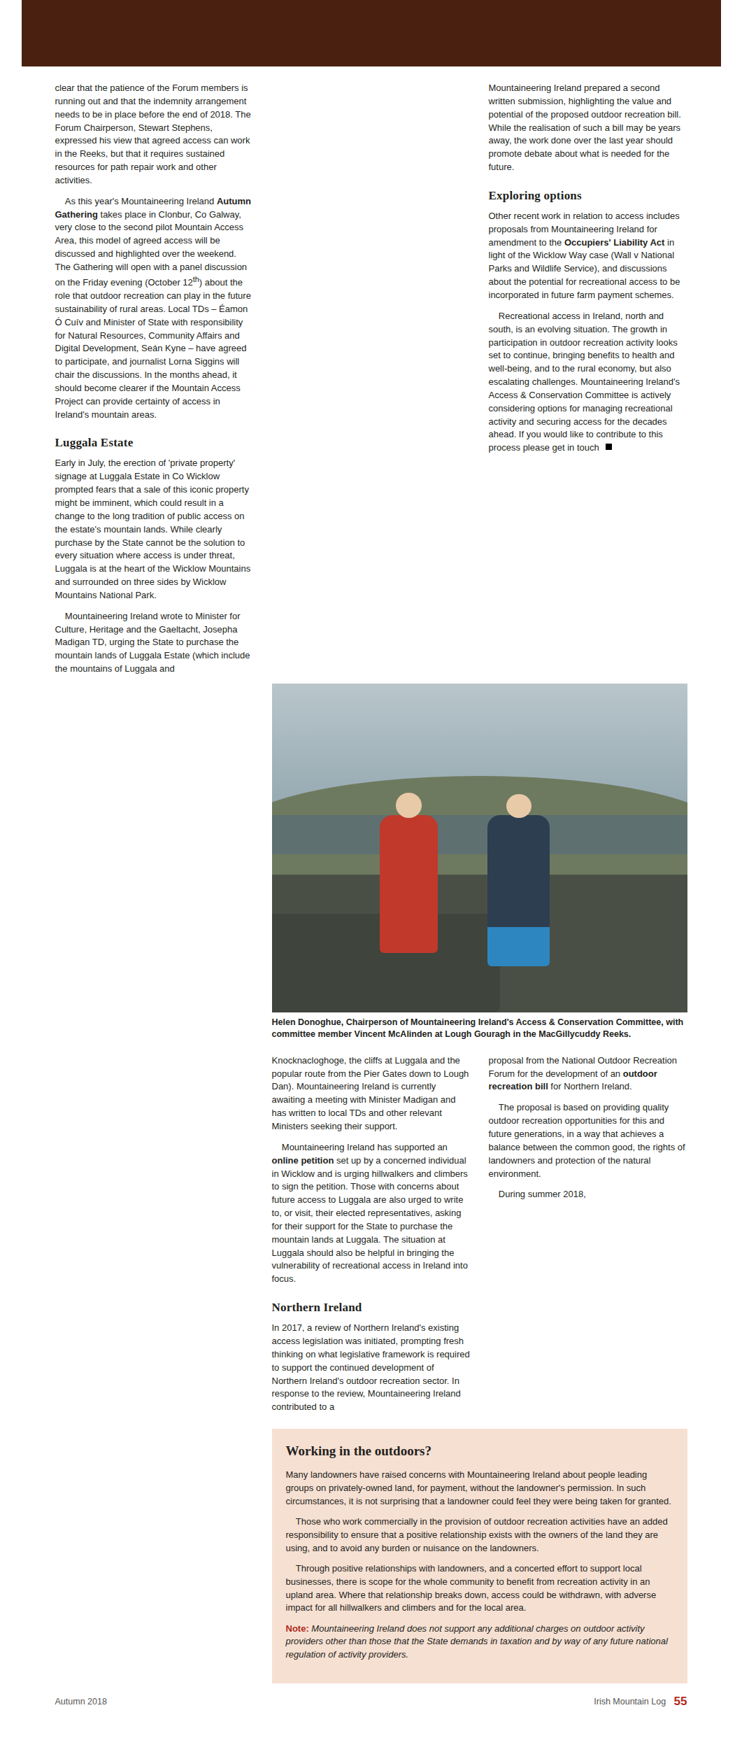clear that the patience of the Forum members is running out and that the indemnity arrangement needs to be in place before the end of 2018. The Forum Chairperson, Stewart Stephens, expressed his view that agreed access can work in the Reeks, but that it requires sustained resources for path repair work and other activities.
As this year's Mountaineering Ireland Autumn Gathering takes place in Clonbur, Co Galway, very close to the second pilot Mountain Access Area, this model of agreed access will be discussed and highlighted over the weekend. The Gathering will open with a panel discussion on the Friday evening (October 12th) about the role that outdoor recreation can play in the future sustainability of rural areas. Local TDs – Éamon Ó Cuív and Minister of State with responsibility for Natural Resources, Community Affairs and Digital Development, Seán Kyne – have agreed to participate, and journalist Lorna Siggins will chair the discussions. In the months ahead, it should become clearer if the Mountain Access Project can provide certainty of access in Ireland's mountain areas.
Luggala Estate
Early in July, the erection of 'private property' signage at Luggala Estate in Co Wicklow prompted fears that a sale of this iconic property might be imminent, which could result in a change to the long tradition of public access on the estate's mountain lands. While clearly purchase by the State cannot be the solution to every situation where access is under threat, Luggala is at the heart of the Wicklow Mountains and surrounded on three sides by Wicklow Mountains National Park.
Mountaineering Ireland wrote to Minister for Culture, Heritage and the Gaeltacht, Josepha Madigan TD, urging the State to purchase the mountain lands of Luggala Estate (which include the mountains of Luggala and
Helen Donoghue, Chairperson of Mountaineering Ireland's Access & Conservation Committee, with committee member Vincent McAlinden at Lough Gouragh in the MacGillycuddy Reeks.
Mountaineering Ireland prepared a second written submission, highlighting the value and potential of the proposed outdoor recreation bill. While the realisation of such a bill may be years away, the work done over the last year should promote debate about what is needed for the future.
Exploring options
Other recent work in relation to access includes proposals from Mountaineering Ireland for amendment to the Occupiers' Liability Act in light of the Wicklow Way case (Wall v National Parks and Wildlife Service), and discussions about the potential for recreational access to be incorporated in future farm payment schemes.
Recreational access in Ireland, north and south, is an evolving situation. The growth in participation in outdoor recreation activity looks set to continue, bringing benefits to health and well-being, and to the rural economy, but also escalating challenges. Mountaineering Ireland's Access & Conservation Committee is actively considering options for managing recreational activity and securing access for the decades ahead. If you would like to contribute to this process please get in touch
Knocknacloghoge, the cliffs at Luggala and the popular route from the Pier Gates down to Lough Dan). Mountaineering Ireland is currently awaiting a meeting with Minister Madigan and has written to local TDs and other relevant Ministers seeking their support.
Mountaineering Ireland has supported an online petition set up by a concerned individual in Wicklow and is urging hillwalkers and climbers to sign the petition. Those with concerns about future access to Luggala are also urged to write to, or visit, their elected representatives, asking for their support for the State to purchase the mountain lands at Luggala. The situation at Luggala should also be helpful in bringing the vulnerability of recreational access in Ireland into focus.
Northern Ireland
In 2017, a review of Northern Ireland's existing access legislation was initiated, prompting fresh thinking on what legislative framework is required to support the continued development of Northern Ireland's outdoor recreation sector. In response to the review, Mountaineering Ireland contributed to a
proposal from the National Outdoor Recreation Forum for the development of an outdoor recreation bill for Northern Ireland.
The proposal is based on providing quality outdoor recreation opportunities for this and future generations, in a way that achieves a balance between the common good, the rights of landowners and protection of the natural environment.
During summer 2018,
Working in the outdoors?
Many landowners have raised concerns with Mountaineering Ireland about people leading groups on privately-owned land, for payment, without the landowner's permission. In such circumstances, it is not surprising that a landowner could feel they were being taken for granted.
Those who work commercially in the provision of outdoor recreation activities have an added responsibility to ensure that a positive relationship exists with the owners of the land they are using, and to avoid any burden or nuisance on the landowners.
Through positive relationships with landowners, and a concerted effort to support local businesses, there is scope for the whole community to benefit from recreation activity in an upland area. Where that relationship breaks down, access could be withdrawn, with adverse impact for all hillwalkers and climbers and for the local area.
Note: Mountaineering Ireland does not support any additional charges on outdoor activity providers other than those that the State demands in taxation and by way of any future national regulation of activity providers.
Autumn 2018
Irish Mountain Log 55